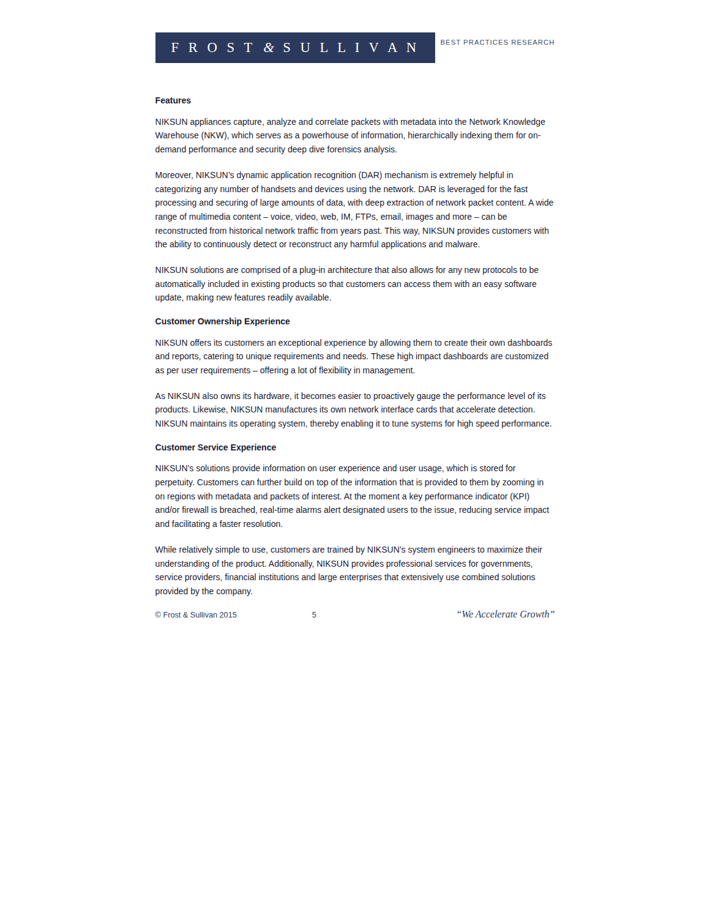F R O S T & S U L L I V A N
BEST PRACTICES RESEARCH
Features
NIKSUN appliances capture, analyze and correlate packets with metadata into the Network Knowledge Warehouse (NKW), which serves as a powerhouse of information, hierarchically indexing them for on-demand performance and security deep dive forensics analysis.
Moreover, NIKSUN’s dynamic application recognition (DAR) mechanism is extremely helpful in categorizing any number of handsets and devices using the network. DAR is leveraged for the fast processing and securing of large amounts of data, with deep extraction of network packet content. A wide range of multimedia content – voice, video, web, IM, FTPs, email, images and more – can be reconstructed from historical network traffic from years past. This way, NIKSUN provides customers with the ability to continuously detect or reconstruct any harmful applications and malware.
NIKSUN solutions are comprised of a plug-in architecture that also allows for any new protocols to be automatically included in existing products so that customers can access them with an easy software update, making new features readily available.
Customer Ownership Experience
NIKSUN offers its customers an exceptional experience by allowing them to create their own dashboards and reports, catering to unique requirements and needs. These high impact dashboards are customized as per user requirements – offering a lot of flexibility in management.
As NIKSUN also owns its hardware, it becomes easier to proactively gauge the performance level of its products. Likewise, NIKSUN manufactures its own network interface cards that accelerate detection. NIKSUN maintains its operating system, thereby enabling it to tune systems for high speed performance.
Customer Service Experience
NIKSUN’s solutions provide information on user experience and user usage, which is stored for perpetuity. Customers can further build on top of the information that is provided to them by zooming in on regions with metadata and packets of interest. At the moment a key performance indicator (KPI) and/or firewall is breached, real-time alarms alert designated users to the issue, reducing service impact and facilitating a faster resolution.
While relatively simple to use, customers are trained by NIKSUN’s system engineers to maximize their understanding of the product. Additionally, NIKSUN provides professional services for governments, service providers, financial institutions and large enterprises that extensively use combined solutions provided by the company.
© Frost & Sullivan 2015
5
“We Accelerate Growth”